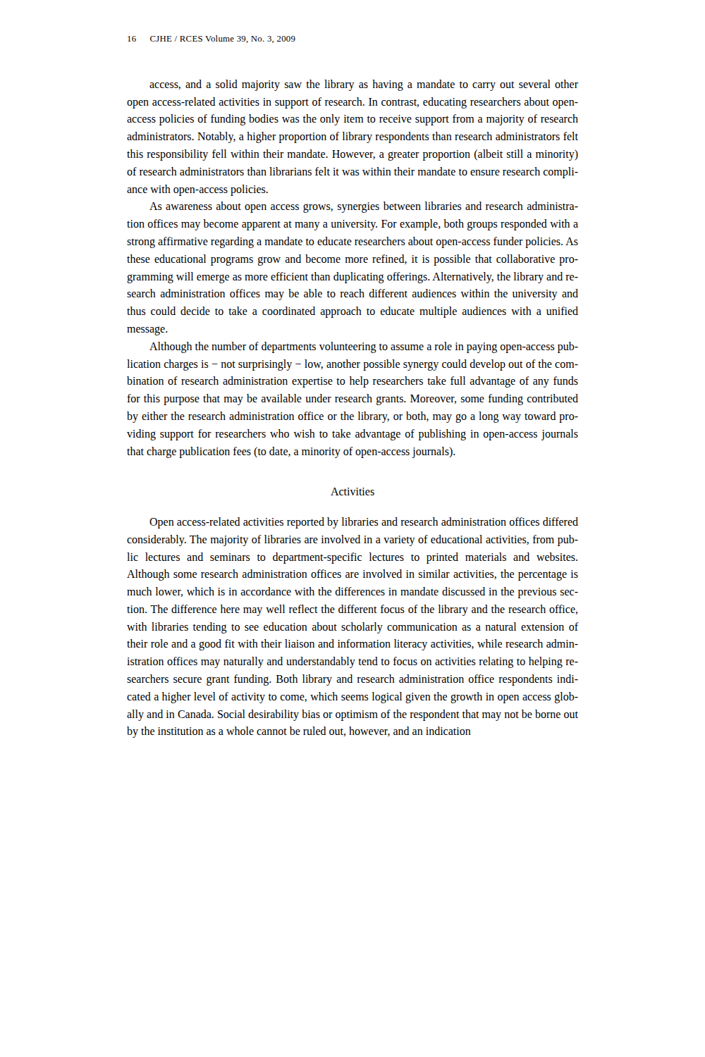16 CJHE / RCES Volume 39, No. 3, 2009
access, and a solid majority saw the library as having a mandate to carry out several other open access-related activities in support of research. In contrast, educating researchers about open-access policies of funding bodies was the only item to receive support from a majority of research administrators. Notably, a higher proportion of library respondents than research administrators felt this responsibility fell within their mandate. However, a greater proportion (albeit still a minority) of research administrators than librarians felt it was within their mandate to ensure research compliance with open-access policies.
As awareness about open access grows, synergies between libraries and research administration offices may become apparent at many a university. For example, both groups responded with a strong affirmative regarding a mandate to educate researchers about open-access funder policies. As these educational programs grow and become more refined, it is possible that collaborative programming will emerge as more efficient than duplicating offerings. Alternatively, the library and research administration offices may be able to reach different audiences within the university and thus could decide to take a coordinated approach to educate multiple audiences with a unified message.
Although the number of departments volunteering to assume a role in paying open-access publication charges is − not surprisingly − low, another possible synergy could develop out of the combination of research administration expertise to help researchers take full advantage of any funds for this purpose that may be available under research grants. Moreover, some funding contributed by either the research administration office or the library, or both, may go a long way toward providing support for researchers who wish to take advantage of publishing in open-access journals that charge publication fees (to date, a minority of open-access journals).
Activities
Open access-related activities reported by libraries and research administration offices differed considerably. The majority of libraries are involved in a variety of educational activities, from public lectures and seminars to department-specific lectures to printed materials and websites. Although some research administration offices are involved in similar activities, the percentage is much lower, which is in accordance with the differences in mandate discussed in the previous section. The difference here may well reflect the different focus of the library and the research office, with libraries tending to see education about scholarly communication as a natural extension of their role and a good fit with their liaison and information literacy activities, while research administration offices may naturally and understandably tend to focus on activities relating to helping researchers secure grant funding. Both library and research administration office respondents indicated a higher level of activity to come, which seems logical given the growth in open access globally and in Canada. Social desirability bias or optimism of the respondent that may not be borne out by the institution as a whole cannot be ruled out, however, and an indication